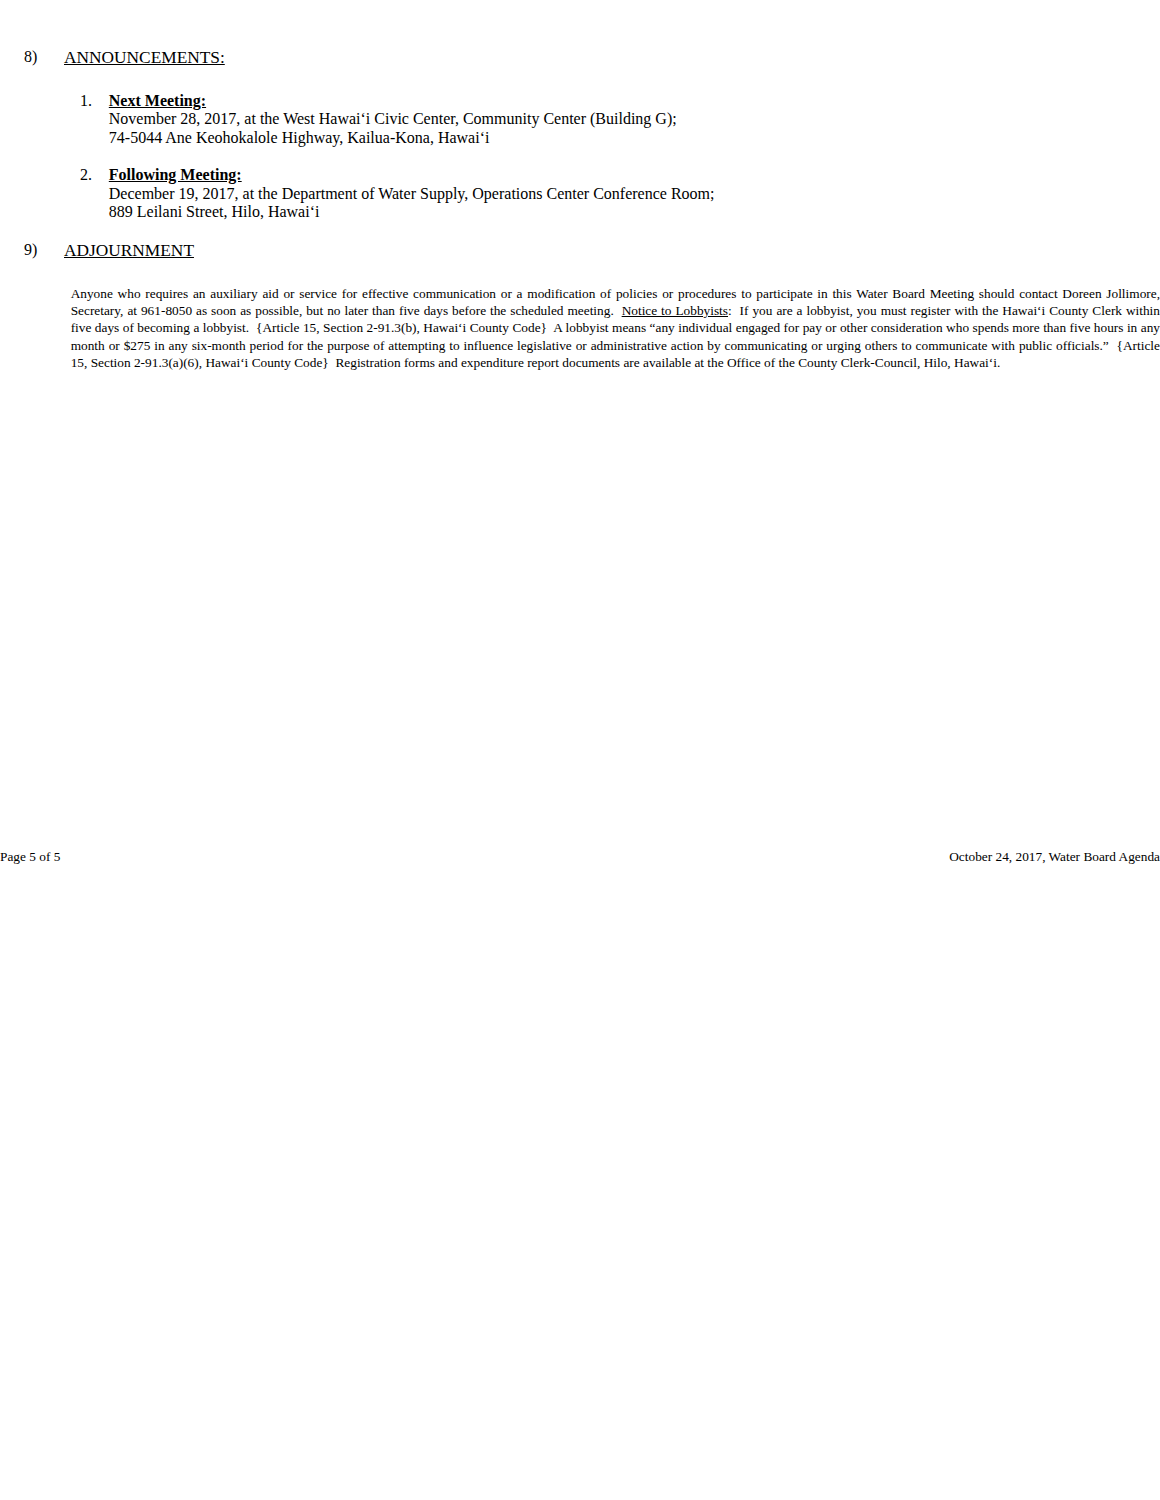8)
ANNOUNCEMENTS:
1.
Next Meeting:
November 28, 2017, at the West Hawaiʻi Civic Center, Community Center (Building G);
74-5044 Ane Keohokalole Highway, Kailua-Kona, Hawaiʻi
2.
Following Meeting:
December 19, 2017, at the Department of Water Supply, Operations Center Conference Room;
889 Leilani Street, Hilo, Hawaiʻi
9)
ADJOURNMENT
Anyone who requires an auxiliary aid or service for effective communication or a modification of policies or procedures to participate in this Water Board Meeting should contact Doreen Jollimore, Secretary, at 961-8050 as soon as possible, but no later than five days before the scheduled meeting. Notice to Lobbyists: If you are a lobbyist, you must register with the Hawaiʻi County Clerk within five days of becoming a lobbyist. {Article 15, Section 2-91.3(b), Hawaiʻi County Code} A lobbyist means “any individual engaged for pay or other consideration who spends more than five hours in any month or $275 in any six-month period for the purpose of attempting to influence legislative or administrative action by communicating or urging others to communicate with public officials.” {Article 15, Section 2-91.3(a)(6), Hawaiʻi County Code} Registration forms and expenditure report documents are available at the Office of the County Clerk-Council, Hilo, Hawaiʻi.
Page 5 of 5
October 24, 2017, Water Board Agenda